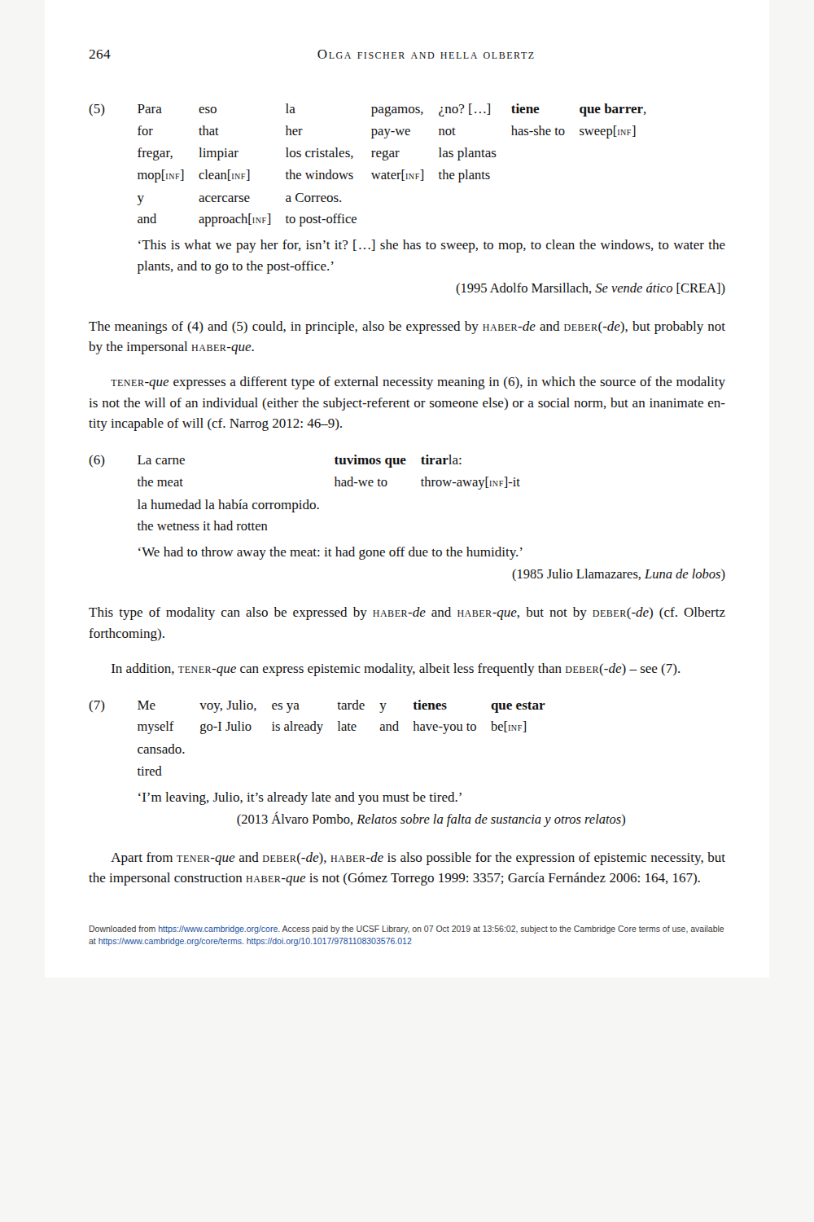264
Olga Fischer and Hella Olbertz
(5)
Para eso la pagamos, ¿no? [ . . .] tiene que barrer,
for that her pay-we not has-she to sweep[inf]
fregar, limpiar los cristales, regar las plantas
mop[inf] clean[inf] the windows water[inf] the plants
y acercarse a Correos.
and approach[inf] to post-office
‘This is what we pay her for, isn’t it? [ . . .] she has to sweep, to mop, to clean the windows, to water the plants, and to go to the post-office.’
(1995 Adolfo Marsillach, Se vende ático [CREA])
The meanings of (4) and (5) could, in principle, also be expressed by Haber-de and Deber(-de), but probably not by the impersonal Haber-que.
Tener-que expresses a different type of external necessity meaning in (6), in which the source of the modality is not the will of an individual (either the subject-referent or someone else) or a social norm, but an inanimate entity incapable of will (cf. Narrog 2012: 46–9).
(6)
La carne tuvimos que tirarla:
the meat had-we to throw-away[inf]-it
la humedad la había corrompido.
the wetness it had rotten
‘We had to throw away the meat: it had gone off due to the humidity.’
(1985 Julio Llamazares, Luna de lobos)
This type of modality can also be expressed by Haber-de and Haber-que, but not by Deber(-de) (cf. Olbertz forthcoming).
In addition, Tener-que can express epistemic modality, albeit less frequently than Deber(-de) – see (7).
(7)
Me voy, Julio, es ya tarde y tienes que estar
myself go-I Julio is already late and have-you to be[inf]
cansado.
tired
‘I’m leaving, Julio, it’s already late and you must be tired.’
(2013 Álvaro Pombo, Relatos sobre la falta de sustancia y otros relatos)
Apart from Tener-que and Deber(-de), Haber-de is also possible for the expression of epistemic necessity, but the impersonal construction Haber-que is not (Gómez Torrego 1999: 3357; García Fernández 2006: 164, 167).
Downloaded from https://www.cambridge.org/core. Access paid by the UCSF Library, on 07 Oct 2019 at 13:56:02, subject to the Cambridge Core terms of use, available at https://www.cambridge.org/core/terms. https://doi.org/10.1017/9781108303576.012